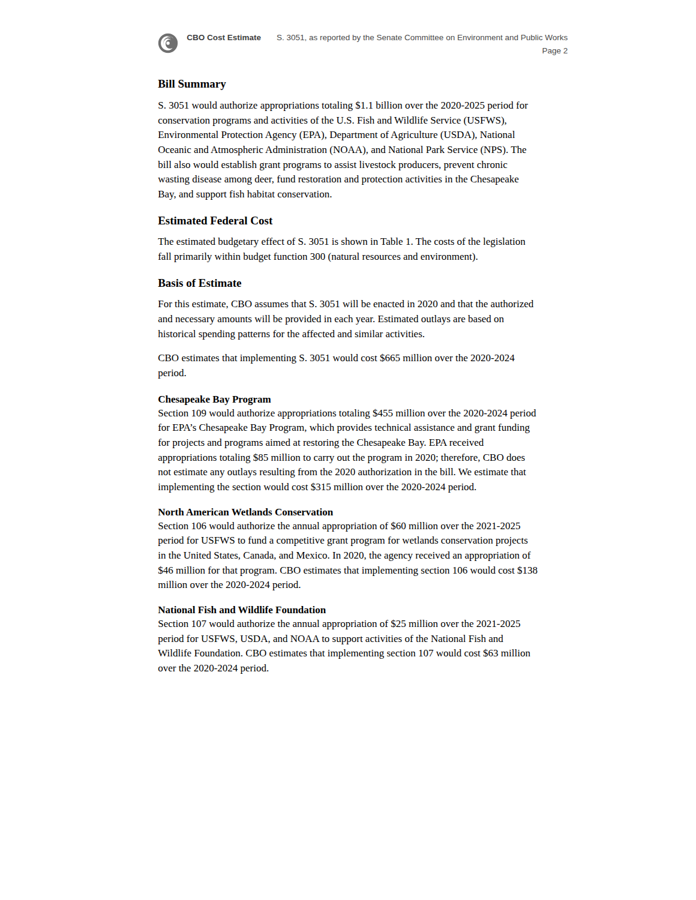CBO Cost Estimate S. 3051, as reported by the Senate Committee on Environment and Public Works
Page 2
Bill Summary
S. 3051 would authorize appropriations totaling $1.1 billion over the 2020-2025 period for conservation programs and activities of the U.S. Fish and Wildlife Service (USFWS), Environmental Protection Agency (EPA), Department of Agriculture (USDA), National Oceanic and Atmospheric Administration (NOAA), and National Park Service (NPS). The bill also would establish grant programs to assist livestock producers, prevent chronic wasting disease among deer, fund restoration and protection activities in the Chesapeake Bay, and support fish habitat conservation.
Estimated Federal Cost
The estimated budgetary effect of S. 3051 is shown in Table 1. The costs of the legislation fall primarily within budget function 300 (natural resources and environment).
Basis of Estimate
For this estimate, CBO assumes that S. 3051 will be enacted in 2020 and that the authorized and necessary amounts will be provided in each year. Estimated outlays are based on historical spending patterns for the affected and similar activities.
CBO estimates that implementing S. 3051 would cost $665 million over the 2020-2024 period.
Chesapeake Bay Program
Section 109 would authorize appropriations totaling $455 million over the 2020-2024 period for EPA’s Chesapeake Bay Program, which provides technical assistance and grant funding for projects and programs aimed at restoring the Chesapeake Bay. EPA received appropriations totaling $85 million to carry out the program in 2020; therefore, CBO does not estimate any outlays resulting from the 2020 authorization in the bill. We estimate that implementing the section would cost $315 million over the 2020-2024 period.
North American Wetlands Conservation
Section 106 would authorize the annual appropriation of $60 million over the 2021-2025 period for USFWS to fund a competitive grant program for wetlands conservation projects in the United States, Canada, and Mexico. In 2020, the agency received an appropriation of $46 million for that program. CBO estimates that implementing section 106 would cost $138 million over the 2020-2024 period.
National Fish and Wildlife Foundation
Section 107 would authorize the annual appropriation of $25 million over the 2021-2025 period for USFWS, USDA, and NOAA to support activities of the National Fish and Wildlife Foundation. CBO estimates that implementing section 107 would cost $63 million over the 2020-2024 period.